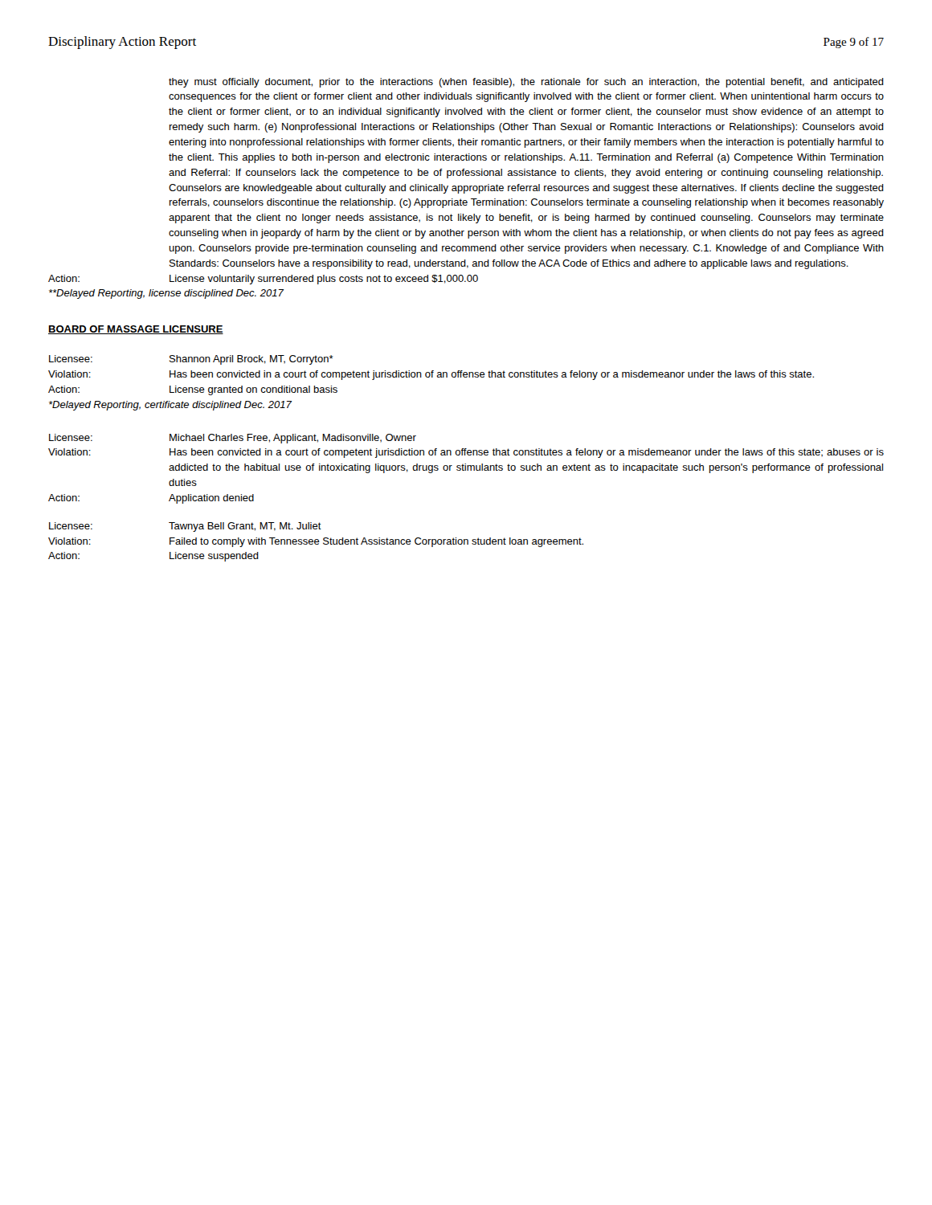Disciplinary Action Report Page 9 of 17
they must officially document, prior to the interactions (when feasible), the rationale for such an interaction, the potential benefit, and anticipated consequences for the client or former client and other individuals significantly involved with the client or former client. When unintentional harm occurs to the client or former client, or to an individual significantly involved with the client or former client, the counselor must show evidence of an attempt to remedy such harm. (e) Nonprofessional Interactions or Relationships (Other Than Sexual or Romantic Interactions or Relationships): Counselors avoid entering into nonprofessional relationships with former clients, their romantic partners, or their family members when the interaction is potentially harmful to the client. This applies to both in-person and electronic interactions or relationships. A.11. Termination and Referral (a) Competence Within Termination and Referral: If counselors lack the competence to be of professional assistance to clients, they avoid entering or continuing counseling relationship. Counselors are knowledgeable about culturally and clinically appropriate referral resources and suggest these alternatives. If clients decline the suggested referrals, counselors discontinue the relationship. (c) Appropriate Termination: Counselors terminate a counseling relationship when it becomes reasonably apparent that the client no longer needs assistance, is not likely to benefit, or is being harmed by continued counseling. Counselors may terminate counseling when in jeopardy of harm by the client or by another person with whom the client has a relationship, or when clients do not pay fees as agreed upon. Counselors provide pre-termination counseling and recommend other service providers when necessary. C.1. Knowledge of and Compliance With Standards: Counselors have a responsibility to read, understand, and follow the ACA Code of Ethics and adhere to applicable laws and regulations.
Action:
License voluntarily surrendered plus costs not to exceed $1,000.00
**Delayed Reporting, license disciplined Dec. 2017
BOARD OF MASSAGE LICENSURE
Licensee:
Shannon April Brock, MT, Corryton*
Violation:
Has been convicted in a court of competent jurisdiction of an offense that constitutes a felony or a misdemeanor under the laws of this state.
Action:
License granted on conditional basis
*Delayed Reporting, certificate disciplined Dec. 2017
Licensee:
Michael Charles Free, Applicant, Madisonville, Owner
Violation:
Has been convicted in a court of competent jurisdiction of an offense that constitutes a felony or a misdemeanor under the laws of this state; abuses or is addicted to the habitual use of intoxicating liquors, drugs or stimulants to such an extent as to incapacitate such person's performance of professional duties
Action:
Application denied
Licensee:
Tawnya Bell Grant, MT, Mt. Juliet
Violation:
Failed to comply with Tennessee Student Assistance Corporation student loan agreement.
Action:
License suspended